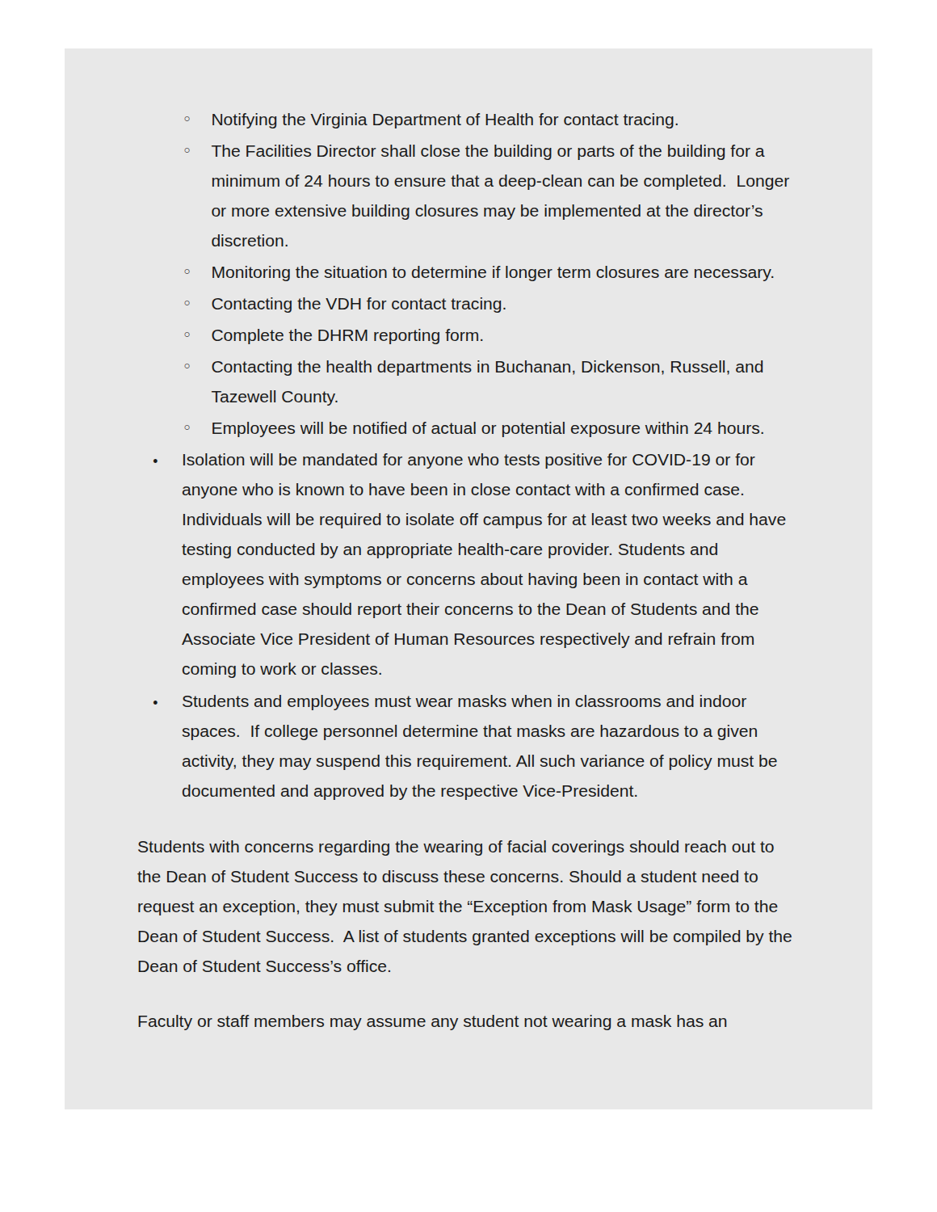Notifying the Virginia Department of Health for contact tracing.
The Facilities Director shall close the building or parts of the building for a minimum of 24 hours to ensure that a deep-clean can be completed. Longer or more extensive building closures may be implemented at the director’s discretion.
Monitoring the situation to determine if longer term closures are necessary.
Contacting the VDH for contact tracing.
Complete the DHRM reporting form.
Contacting the health departments in Buchanan, Dickenson, Russell, and Tazewell County.
Employees will be notified of actual or potential exposure within 24 hours.
Isolation will be mandated for anyone who tests positive for COVID-19 or for anyone who is known to have been in close contact with a confirmed case. Individuals will be required to isolate off campus for at least two weeks and have testing conducted by an appropriate health-care provider. Students and employees with symptoms or concerns about having been in contact with a confirmed case should report their concerns to the Dean of Students and the Associate Vice President of Human Resources respectively and refrain from coming to work or classes.
Students and employees must wear masks when in classrooms and indoor spaces. If college personnel determine that masks are hazardous to a given activity, they may suspend this requirement. All such variance of policy must be documented and approved by the respective Vice-President.
Students with concerns regarding the wearing of facial coverings should reach out to the Dean of Student Success to discuss these concerns. Should a student need to request an exception, they must submit the “Exception from Mask Usage” form to the Dean of Student Success. A list of students granted exceptions will be compiled by the Dean of Student Success’s office.
Faculty or staff members may assume any student not wearing a mask has an